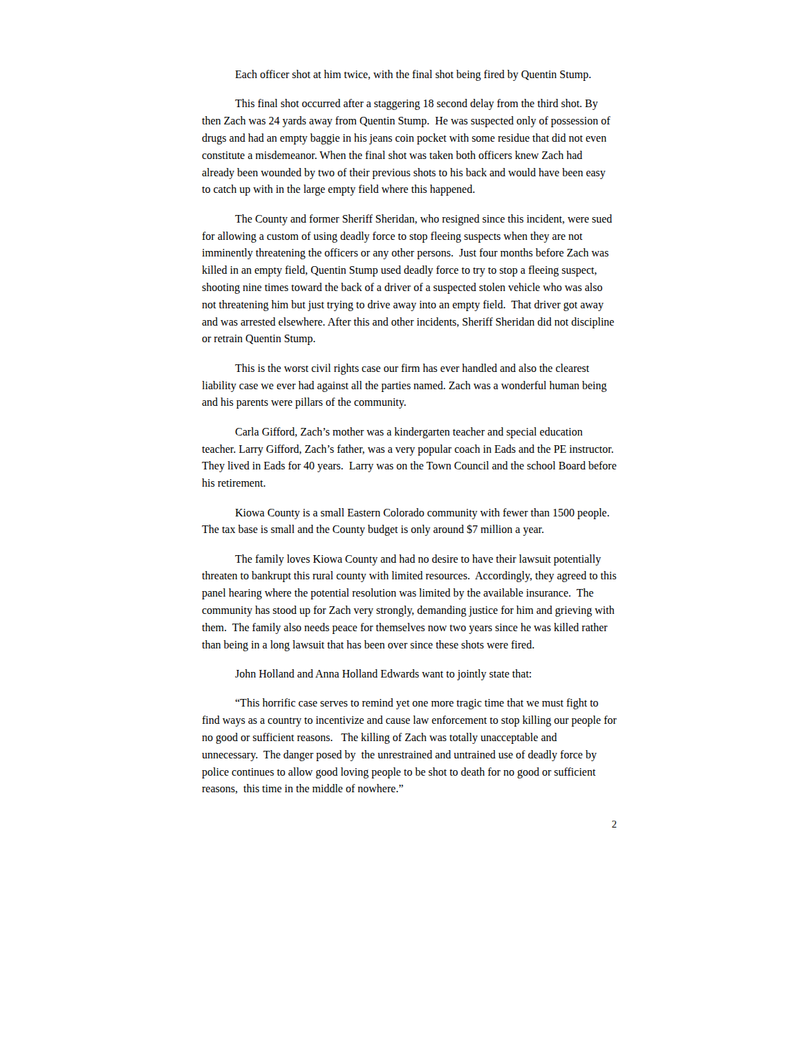Each officer shot at him twice, with the final shot being fired by Quentin Stump.
This final shot occurred after a staggering 18 second delay from the third shot. By then Zach was 24 yards away from Quentin Stump. He was suspected only of possession of drugs and had an empty baggie in his jeans coin pocket with some residue that did not even constitute a misdemeanor. When the final shot was taken both officers knew Zach had already been wounded by two of their previous shots to his back and would have been easy to catch up with in the large empty field where this happened.
The County and former Sheriff Sheridan, who resigned since this incident, were sued for allowing a custom of using deadly force to stop fleeing suspects when they are not imminently threatening the officers or any other persons. Just four months before Zach was killed in an empty field, Quentin Stump used deadly force to try to stop a fleeing suspect, shooting nine times toward the back of a driver of a suspected stolen vehicle who was also not threatening him but just trying to drive away into an empty field. That driver got away and was arrested elsewhere. After this and other incidents, Sheriff Sheridan did not discipline or retrain Quentin Stump.
This is the worst civil rights case our firm has ever handled and also the clearest liability case we ever had against all the parties named. Zach was a wonderful human being and his parents were pillars of the community.
Carla Gifford, Zach’s mother was a kindergarten teacher and special education teacher. Larry Gifford, Zach’s father, was a very popular coach in Eads and the PE instructor. They lived in Eads for 40 years. Larry was on the Town Council and the school Board before his retirement.
Kiowa County is a small Eastern Colorado community with fewer than 1500 people. The tax base is small and the County budget is only around $7 million a year.
The family loves Kiowa County and had no desire to have their lawsuit potentially threaten to bankrupt this rural county with limited resources. Accordingly, they agreed to this panel hearing where the potential resolution was limited by the available insurance. The community has stood up for Zach very strongly, demanding justice for him and grieving with them. The family also needs peace for themselves now two years since he was killed rather than being in a long lawsuit that has been over since these shots were fired.
John Holland and Anna Holland Edwards want to jointly state that:
“This horrific case serves to remind yet one more tragic time that we must fight to find ways as a country to incentivize and cause law enforcement to stop killing our people for no good or sufficient reasons. The killing of Zach was totally unacceptable and unnecessary. The danger posed by the unrestrained and untrained use of deadly force by police continues to allow good loving people to be shot to death for no good or sufficient reasons, this time in the middle of nowhere.”
2